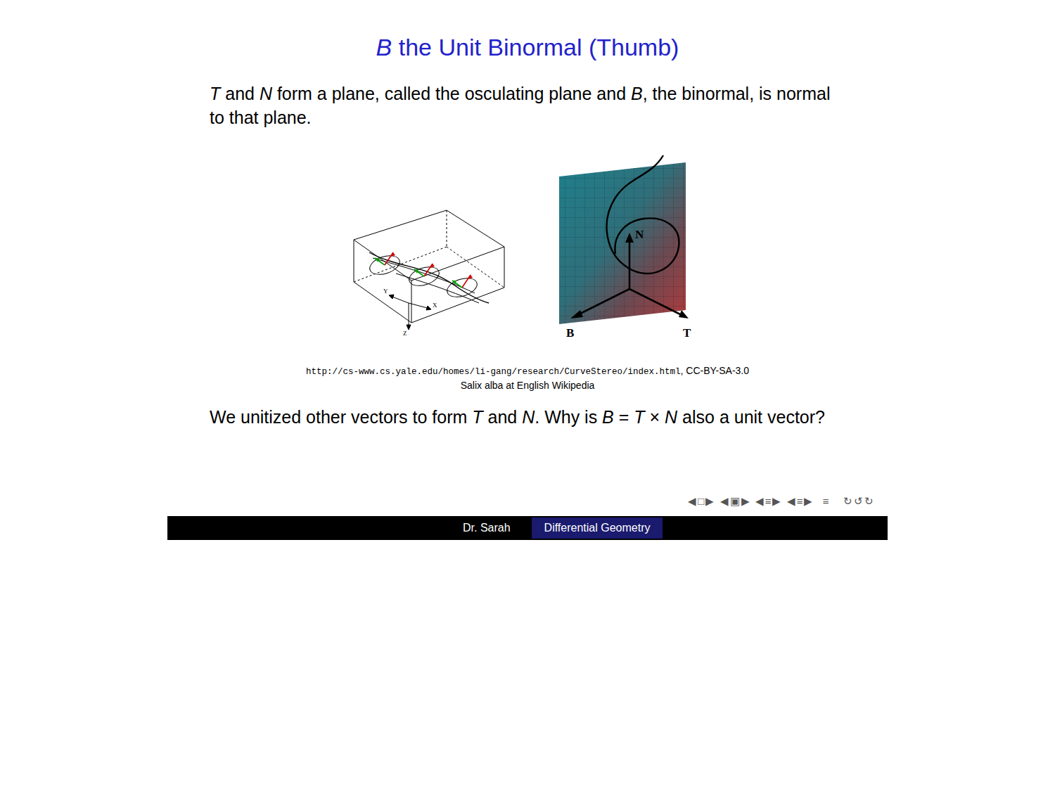B the Unit Binormal (Thumb)
T and N form a plane, called the osculating plane and B, the binormal, is normal to that plane.
Y X Z
N T B
http://cs-www.cs.yale.edu/homes/li-gang/research/CurveStereo/index.html, CC-BY-SA-3.0
Salix alba at English Wikipedia
We unitized other vectors to form T and N. Why is B = T × N also a unit vector?
◀□▶ ◀▣▶ ◀≡▶ ◀≡▶ ≡ ↻↺↻
Dr. Sarah
Differential Geometry